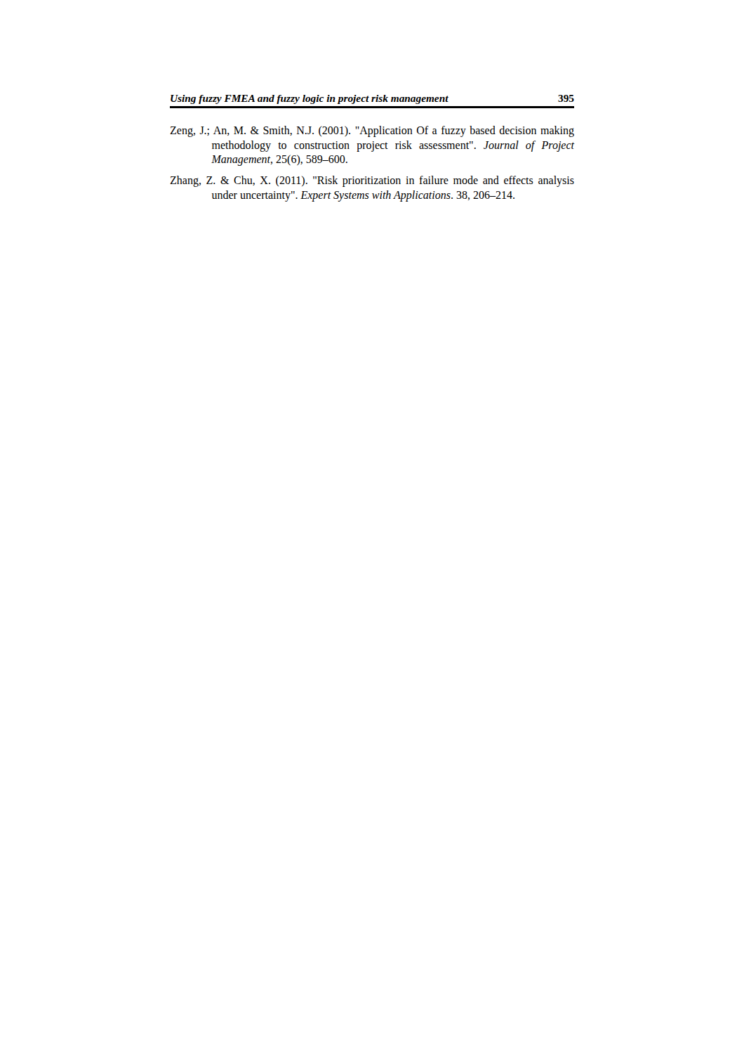Using fuzzy FMEA and fuzzy logic in project risk management 395
Zeng, J.; An, M. & Smith, N.J. (2001). "Application Of a fuzzy based decision making methodology to construction project risk assessment". Journal of Project Management, 25(6), 589–600.
Zhang, Z. & Chu, X. (2011). "Risk prioritization in failure mode and effects analysis under uncertainty". Expert Systems with Applications. 38, 206–214.